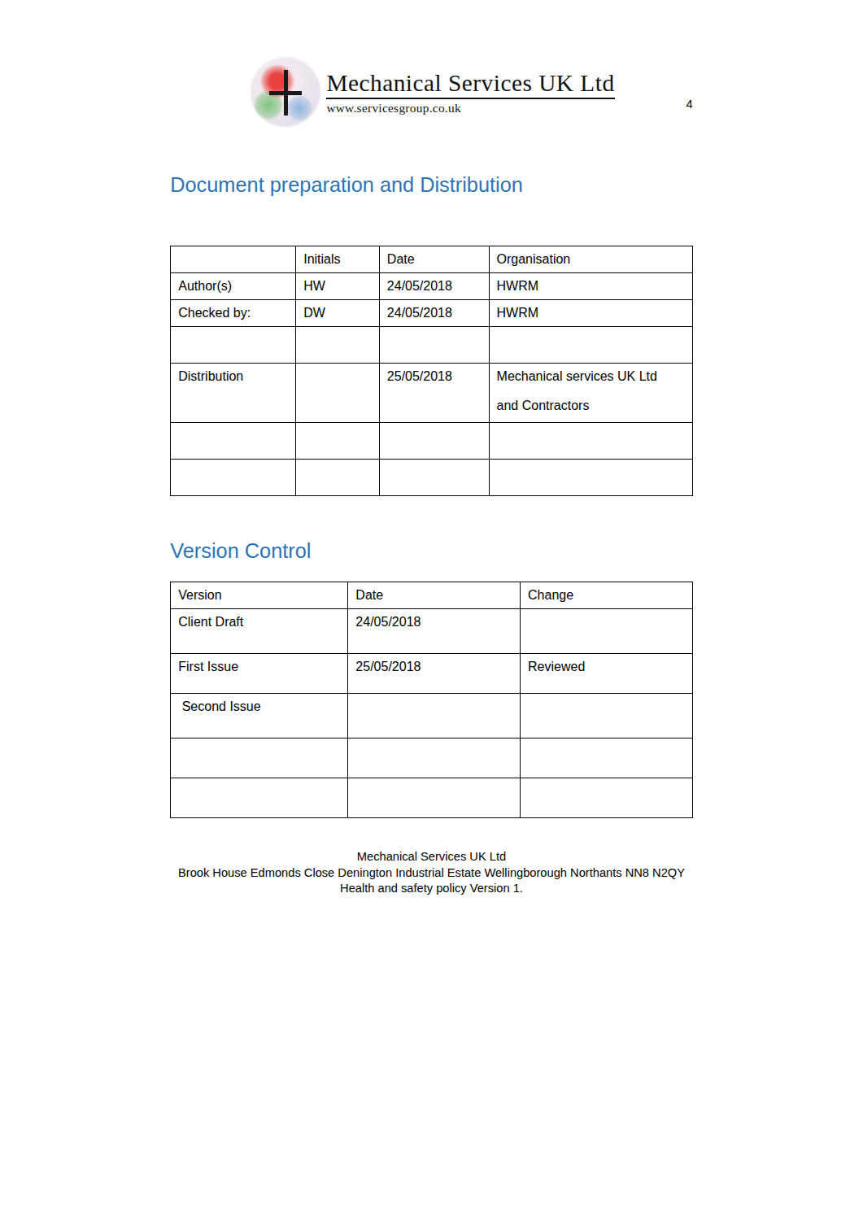Mechanical Services UK Ltd
www.servicesgroup.co.uk
4
Document preparation and Distribution
| | Initials | Date | Organisation |
| Author(s) | HW | 24/05/2018 | HWRM |
| Checked by: | DW | 24/05/2018 | HWRM |
| Distribution | | 25/05/2018 | Mechanical services UK Ltd and Contractors |
Version Control
| Version | Date | Change |
| Client Draft | 24/05/2018 | |
| First Issue | 25/05/2018 | Reviewed |
| Second Issue | | |
Mechanical Services UK Ltd
Brook House Edmonds Close Denington Industrial Estate Wellingborough Northants NN8 N2QY
Health and safety policy Version 1.